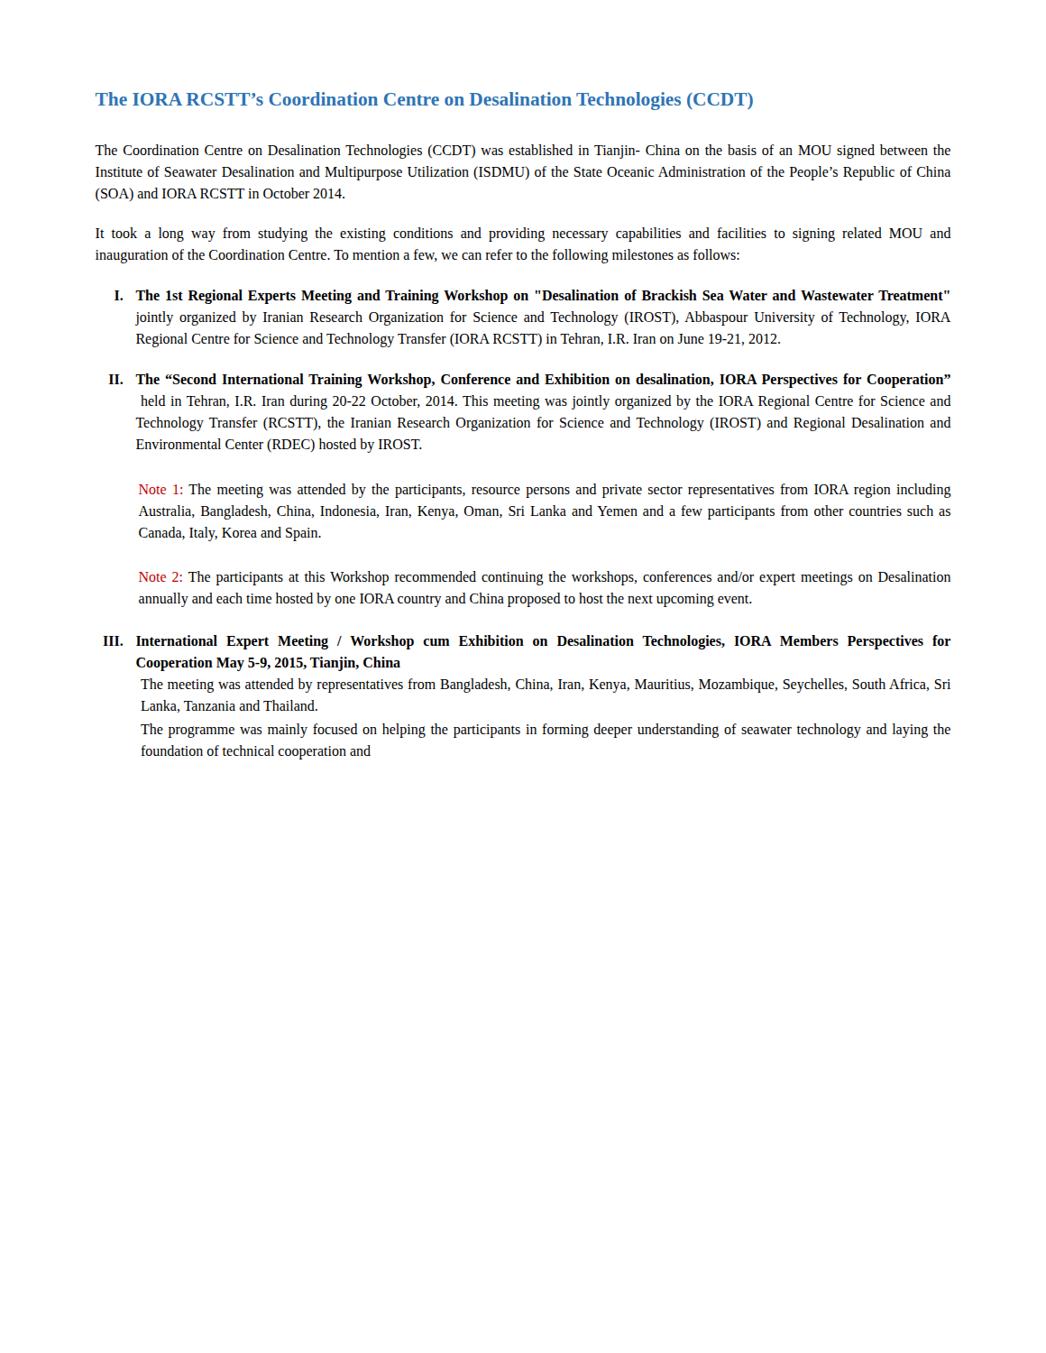The IORA RCSTT’s Coordination Centre on Desalination Technologies (CCDT)
The Coordination Centre on Desalination Technologies (CCDT) was established in Tianjin- China on the basis of an MOU signed between the Institute of Seawater Desalination and Multipurpose Utilization (ISDMU) of the State Oceanic Administration of the People’s Republic of China (SOA) and IORA RCSTT in October 2014.
It took a long way from studying the existing conditions and providing necessary capabilities and facilities to signing related MOU and inauguration of the Coordination Centre. To mention a few, we can refer to the following milestones as follows:
The 1st Regional Experts Meeting and Training Workshop on "Desalination of Brackish Sea Water and Wastewater Treatment" jointly organized by Iranian Research Organization for Science and Technology (IROST), Abbaspour University of Technology, IORA Regional Centre for Science and Technology Transfer (IORA RCSTT) in Tehran, I.R. Iran on June 19-21, 2012.
The “Second International Training Workshop, Conference and Exhibition on desalination, IORA Perspectives for Cooperation” held in Tehran, I.R. Iran during 20-22 October, 2014. This meeting was jointly organized by the IORA Regional Centre for Science and Technology Transfer (RCSTT), the Iranian Research Organization for Science and Technology (IROST) and Regional Desalination and Environmental Center (RDEC) hosted by IROST.
Note 1: The meeting was attended by the participants, resource persons and private sector representatives from IORA region including Australia, Bangladesh, China, Indonesia, Iran, Kenya, Oman, Sri Lanka and Yemen and a few participants from other countries such as Canada, Italy, Korea and Spain.
Note 2: The participants at this Workshop recommended continuing the workshops, conferences and/or expert meetings on Desalination annually and each time hosted by one IORA country and China proposed to host the next upcoming event.
International Expert Meeting / Workshop cum Exhibition on Desalination Technologies, IORA Members Perspectives for Cooperation May 5-9, 2015, Tianjin, China
The meeting was attended by representatives from Bangladesh, China, Iran, Kenya, Mauritius, Mozambique, Seychelles, South Africa, Sri Lanka, Tanzania and Thailand.
The programme was mainly focused on helping the participants in forming deeper understanding of seawater technology and laying the foundation of technical cooperation and